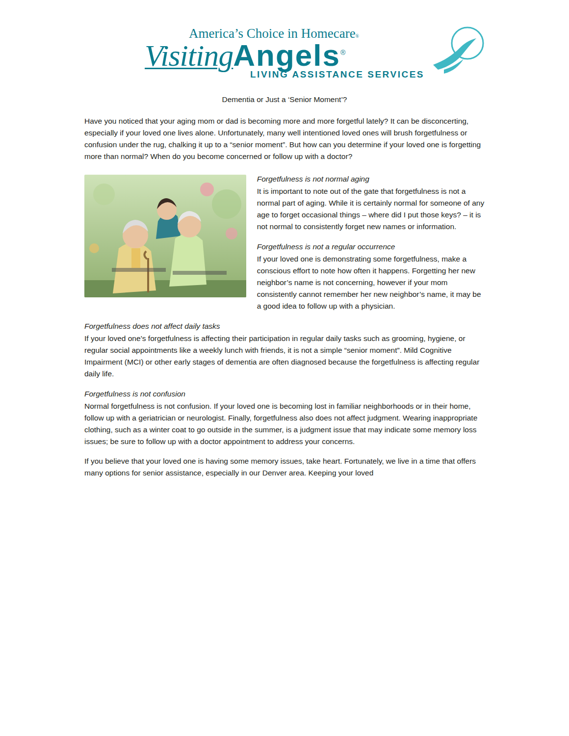America’s Choice in Homecare®
Visiting Angels®
LIVING ASSISTANCE SERVICES
Dementia or Just a ‘Senior Moment’?
Have you noticed that your aging mom or dad is becoming more and more forgetful lately? It can be disconcerting, especially if your loved one lives alone. Unfortunately, many well intentioned loved ones will brush forgetfulness or confusion under the rug, chalking it up to a “senior moment”. But how can you determine if your loved one is forgetting more than normal? When do you become concerned or follow up with a doctor?
Forgetfulness is not normal aging
It is important to note out of the gate that forgetfulness is not a normal part of aging. While it is certainly normal for someone of any age to forget occasional things – where did I put those keys? – it is not normal to consistently forget new names or information.
Forgetfulness is not a regular occurrence
If your loved one is demonstrating some forgetfulness, make a conscious effort to note how often it happens. Forgetting her new neighbor’s name is not concerning, however if your mom consistently cannot remember her new neighbor’s name, it may be a good idea to follow up with a physician.
Forgetfulness does not affect daily tasks
If your loved one’s forgetfulness is affecting their participation in regular daily tasks such as grooming, hygiene, or regular social appointments like a weekly lunch with friends, it is not a simple “senior moment”. Mild Cognitive Impairment (MCI) or other early stages of dementia are often diagnosed because the forgetfulness is affecting regular daily life.
Forgetfulness is not confusion
Normal forgetfulness is not confusion. If your loved one is becoming lost in familiar neighborhoods or in their home, follow up with a geriatrician or neurologist. Finally, forgetfulness also does not affect judgment. Wearing inappropriate clothing, such as a winter coat to go outside in the summer, is a judgment issue that may indicate some memory loss issues; be sure to follow up with a doctor appointment to address your concerns.
If you believe that your loved one is having some memory issues, take heart. Fortunately, we live in a time that offers many options for senior assistance, especially in our Denver area. Keeping your loved